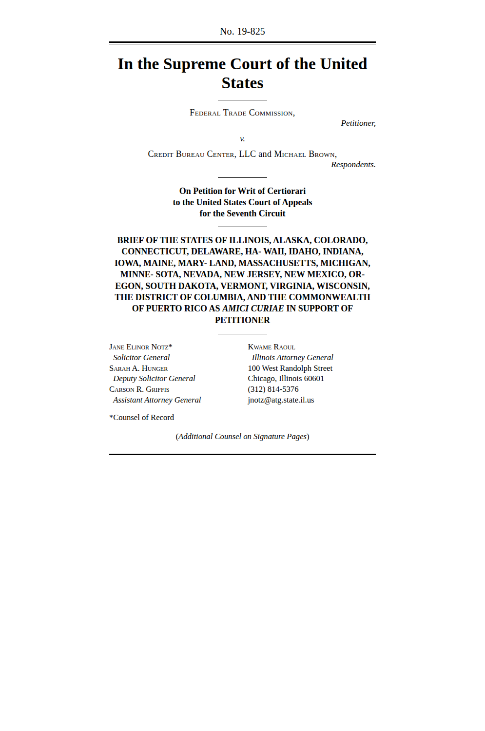No. 19-825
In the Supreme Court of the United States
Federal Trade Commission,
Petitioner,
v.
Credit Bureau Center, LLC and Michael Brown,
Respondents.
On Petition for Writ of Certiorari
to the United States Court of Appeals
for the Seventh Circuit
BRIEF OF THE STATES OF ILLINOIS, ALASKA, COLORADO, CONNECTICUT, DELAWARE, HA- WAII, IDAHO, INDIANA, IOWA, MAINE, MARY- LAND, MASSACHUSETTS, MICHIGAN, MINNE- SOTA, NEVADA, NEW JERSEY, NEW MEXICO, OR- EGON, SOUTH DAKOTA, VERMONT, VIRGINIA, WISCONSIN, THE DISTRICT OF COLUMBIA, AND THE COMMONWEALTH OF PUERTO RICO AS AMICI CURIAE IN SUPPORT OF PETITIONER
| Jane Elinor Notz * Solicitor General Sarah A. Hunger Deputy Solicitor General Carson R. Griffis Assistant Attorney General | Kwame Raoul Illinois Attorney General 100 West Randolph Street Chicago, Illinois 60601 (312) 814-5376 jnotz@atg.state.il.us |
*Counsel of Record
(Additional Counsel on Signature Pages)